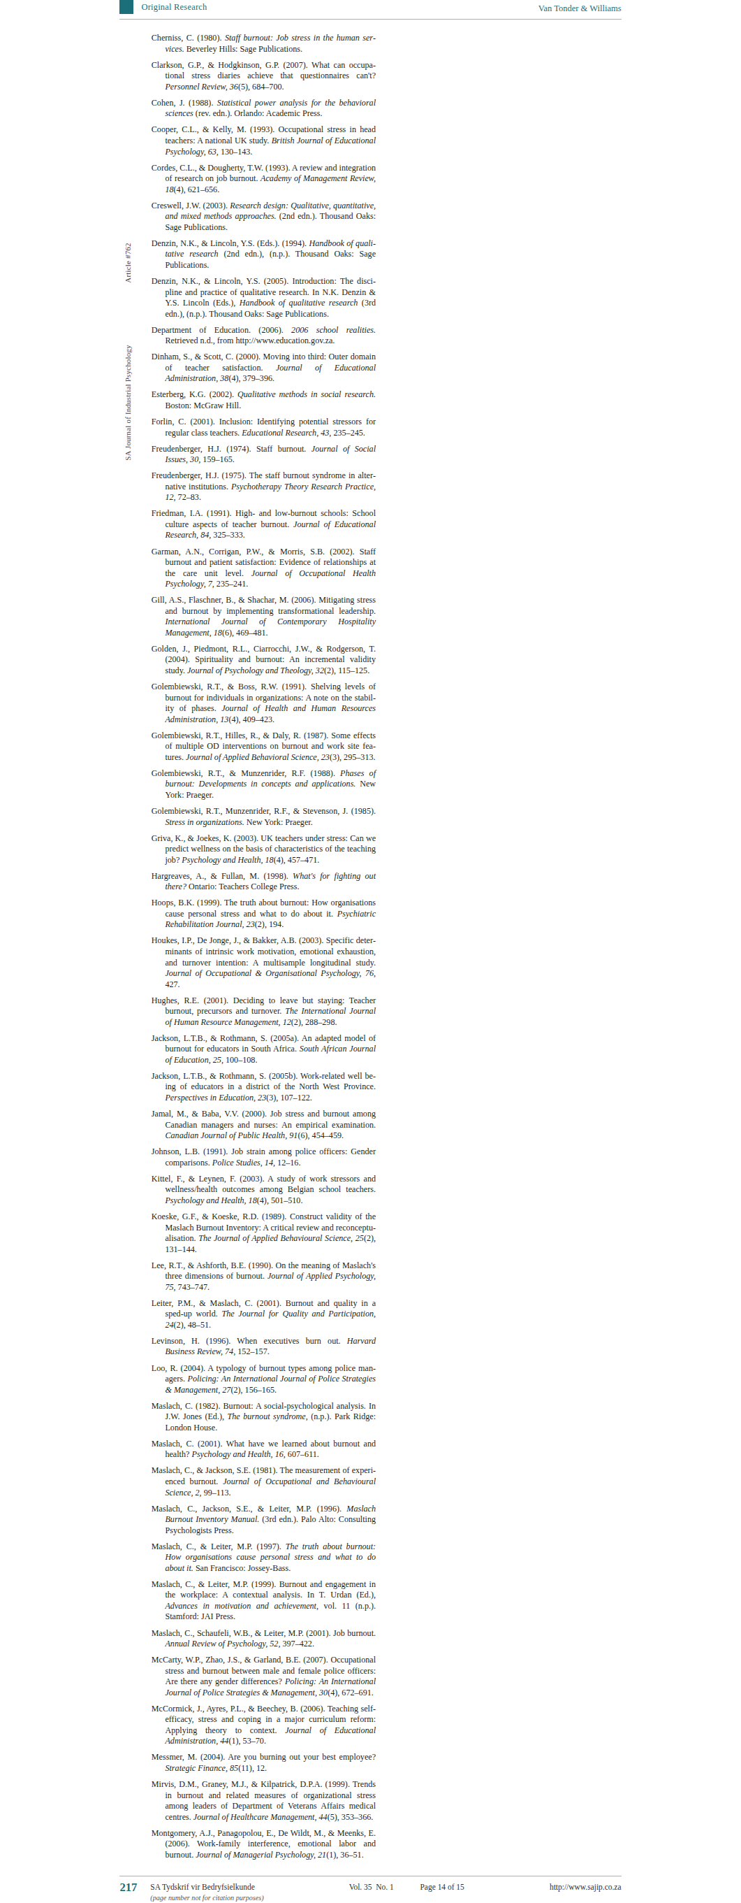Original Research
Van Tonder & Williams
Article #762 SA Journal of Industrial Psychology
Cherniss, C. (1980). Staff burnout: Job stress in the human services. Beverley Hills: Sage Publications.
Clarkson, G.P., & Hodgkinson, G.P. (2007). What can occupational stress diaries achieve that questionnaires can't? Personnel Review, 36(5), 684–700.
Cohen, J. (1988). Statistical power analysis for the behavioral sciences (rev. edn.). Orlando: Academic Press.
Cooper, C.L., & Kelly, M. (1993). Occupational stress in head teachers: A national UK study. British Journal of Educational Psychology, 63, 130–143.
Cordes, C.L., & Dougherty, T.W. (1993). A review and integration of research on job burnout. Academy of Management Review, 18(4), 621–656.
Creswell, J.W. (2003). Research design: Qualitative, quantitative, and mixed methods approaches. (2nd edn.). Thousand Oaks: Sage Publications.
Denzin, N.K., & Lincoln, Y.S. (Eds.). (1994). Handbook of qualitative research (2nd edn.), (n.p.). Thousand Oaks: Sage Publications.
Denzin, N.K., & Lincoln, Y.S. (2005). Introduction: The discipline and practice of qualitative research. In N.K. Denzin & Y.S. Lincoln (Eds.), Handbook of qualitative research (3rd edn.), (n.p.). Thousand Oaks: Sage Publications.
Department of Education. (2006). 2006 school realities. Retrieved n.d., from http://www.education.gov.za.
Dinham, S., & Scott, C. (2000). Moving into third: Outer domain of teacher satisfaction. Journal of Educational Administration, 38(4), 379–396.
Esterberg, K.G. (2002). Qualitative methods in social research. Boston: McGraw Hill.
Forlin, C. (2001). Inclusion: Identifying potential stressors for regular class teachers. Educational Research, 43, 235–245.
Freudenberger, H.J. (1974). Staff burnout. Journal of Social Issues, 30, 159–165.
Freudenberger, H.J. (1975). The staff burnout syndrome in alternative institutions. Psychotherapy Theory Research Practice, 12, 72–83.
Friedman, I.A. (1991). High- and low-burnout schools: School culture aspects of teacher burnout. Journal of Educational Research, 84, 325–333.
Garman, A.N., Corrigan, P.W., & Morris, S.B. (2002). Staff burnout and patient satisfaction: Evidence of relationships at the care unit level. Journal of Occupational Health Psychology, 7, 235–241.
Gill, A.S., Flaschner, B., & Shachar, M. (2006). Mitigating stress and burnout by implementing transformational leadership. International Journal of Contemporary Hospitality Management, 18(6), 469–481.
Golden, J., Piedmont, R.L., Ciarrocchi, J.W., & Rodgerson, T. (2004). Spirituality and burnout: An incremental validity study. Journal of Psychology and Theology, 32(2), 115–125.
Golembiewski, R.T., & Boss, R.W. (1991). Shelving levels of burnout for individuals in organizations: A note on the stability of phases. Journal of Health and Human Resources Administration, 13(4), 409–423.
Golembiewski, R.T., Hilles, R., & Daly, R. (1987). Some effects of multiple OD interventions on burnout and work site features. Journal of Applied Behavioral Science, 23(3), 295–313.
Golembiewski, R.T., & Munzenrider, R.F. (1988). Phases of burnout: Developments in concepts and applications. New York: Praeger.
Golembiewski, R.T., Munzenrider, R.F., & Stevenson, J. (1985). Stress in organizations. New York: Praeger.
Griva, K., & Joekes, K. (2003). UK teachers under stress: Can we predict wellness on the basis of characteristics of the teaching job? Psychology and Health, 18(4), 457–471.
Hargreaves, A., & Fullan, M. (1998). What's for fighting out there? Ontario: Teachers College Press.
Hoops, B.K. (1999). The truth about burnout: How organisations cause personal stress and what to do about it. Psychiatric Rehabilitation Journal, 23(2), 194.
Houkes, I.P., De Jonge, J., & Bakker, A.B. (2003). Specific determinants of intrinsic work motivation, emotional exhaustion, and turnover intention: A multisample longitudinal study. Journal of Occupational & Organisational Psychology, 76, 427.
Hughes, R.E. (2001). Deciding to leave but staying: Teacher burnout, precursors and turnover. The International Journal of Human Resource Management, 12(2), 288–298.
Jackson, L.T.B., & Rothmann, S. (2005a). An adapted model of burnout for educators in South Africa. South African Journal of Education, 25, 100–108.
Jackson, L.T.B., & Rothmann, S. (2005b). Work-related well being of educators in a district of the North West Province. Perspectives in Education, 23(3), 107–122.
Jamal, M., & Baba, V.V. (2000). Job stress and burnout among Canadian managers and nurses: An empirical examination. Canadian Journal of Public Health, 91(6), 454–459.
Johnson, L.B. (1991). Job strain among police officers: Gender comparisons. Police Studies, 14, 12–16.
Kittel, F., & Leynen, F. (2003). A study of work stressors and wellness/health outcomes among Belgian school teachers. Psychology and Health, 18(4), 501–510.
Koeske, G.F., & Koeske, R.D. (1989). Construct validity of the Maslach Burnout Inventory: A critical review and reconceptualisation. The Journal of Applied Behavioural Science, 25(2), 131–144.
Lee, R.T., & Ashforth, B.E. (1990). On the meaning of Maslach's three dimensions of burnout. Journal of Applied Psychology, 75, 743–747.
Leiter, P.M., & Maslach, C. (2001). Burnout and quality in a sped-up world. The Journal for Quality and Participation, 24(2), 48–51.
Levinson, H. (1996). When executives burn out. Harvard Business Review, 74, 152–157.
Loo, R. (2004). A typology of burnout types among police managers. Policing: An International Journal of Police Strategies & Management, 27(2), 156–165.
Maslach, C. (1982). Burnout: A social-psychological analysis. In J.W. Jones (Ed.), The burnout syndrome, (n.p.). Park Ridge: London House.
Maslach, C. (2001). What have we learned about burnout and health? Psychology and Health, 16, 607–611.
Maslach, C., & Jackson, S.E. (1981). The measurement of experienced burnout. Journal of Occupational and Behavioural Science, 2, 99–113.
Maslach, C., Jackson, S.E., & Leiter, M.P. (1996). Maslach Burnout Inventory Manual. (3rd edn.). Palo Alto: Consulting Psychologists Press.
Maslach, C., & Leiter, M.P. (1997). The truth about burnout: How organisations cause personal stress and what to do about it. San Francisco: Jossey-Bass.
Maslach, C., & Leiter, M.P. (1999). Burnout and engagement in the workplace: A contextual analysis. In T. Urdan (Ed.), Advances in motivation and achievement, vol. 11 (n.p.). Stamford: JAI Press.
Maslach, C., Schaufeli, W.B., & Leiter, M.P. (2001). Job burnout. Annual Review of Psychology, 52, 397–422.
McCarty, W.P., Zhao, J.S., & Garland, B.E. (2007). Occupational stress and burnout between male and female police officers: Are there any gender differences? Policing: An International Journal of Police Strategies & Management, 30(4), 672–691.
McCormick, J., Ayres, P.L., & Beechey, B. (2006). Teaching self-efficacy, stress and coping in a major curriculum reform: Applying theory to context. Journal of Educational Administration, 44(1), 53–70.
Messmer, M. (2004). Are you burning out your best employee? Strategic Finance, 85(11), 12.
Mirvis, D.M., Graney, M.J., & Kilpatrick, D.P.A. (1999). Trends in burnout and related measures of organizational stress among leaders of Department of Veterans Affairs medical centres. Journal of Healthcare Management, 44(5), 353–366.
Montgomery, A.J., Panagopolou, E., De Wildt, M., & Meenks, E. (2006). Work-family interference, emotional labor and burnout. Journal of Managerial Psychology, 21(1), 36–51.
217
SA Tydskrif vir Bedryfsielkunde (page number not for citation purposes)
Vol. 35 No. 1 Page 14 of 15
http://www.sajip.co.za